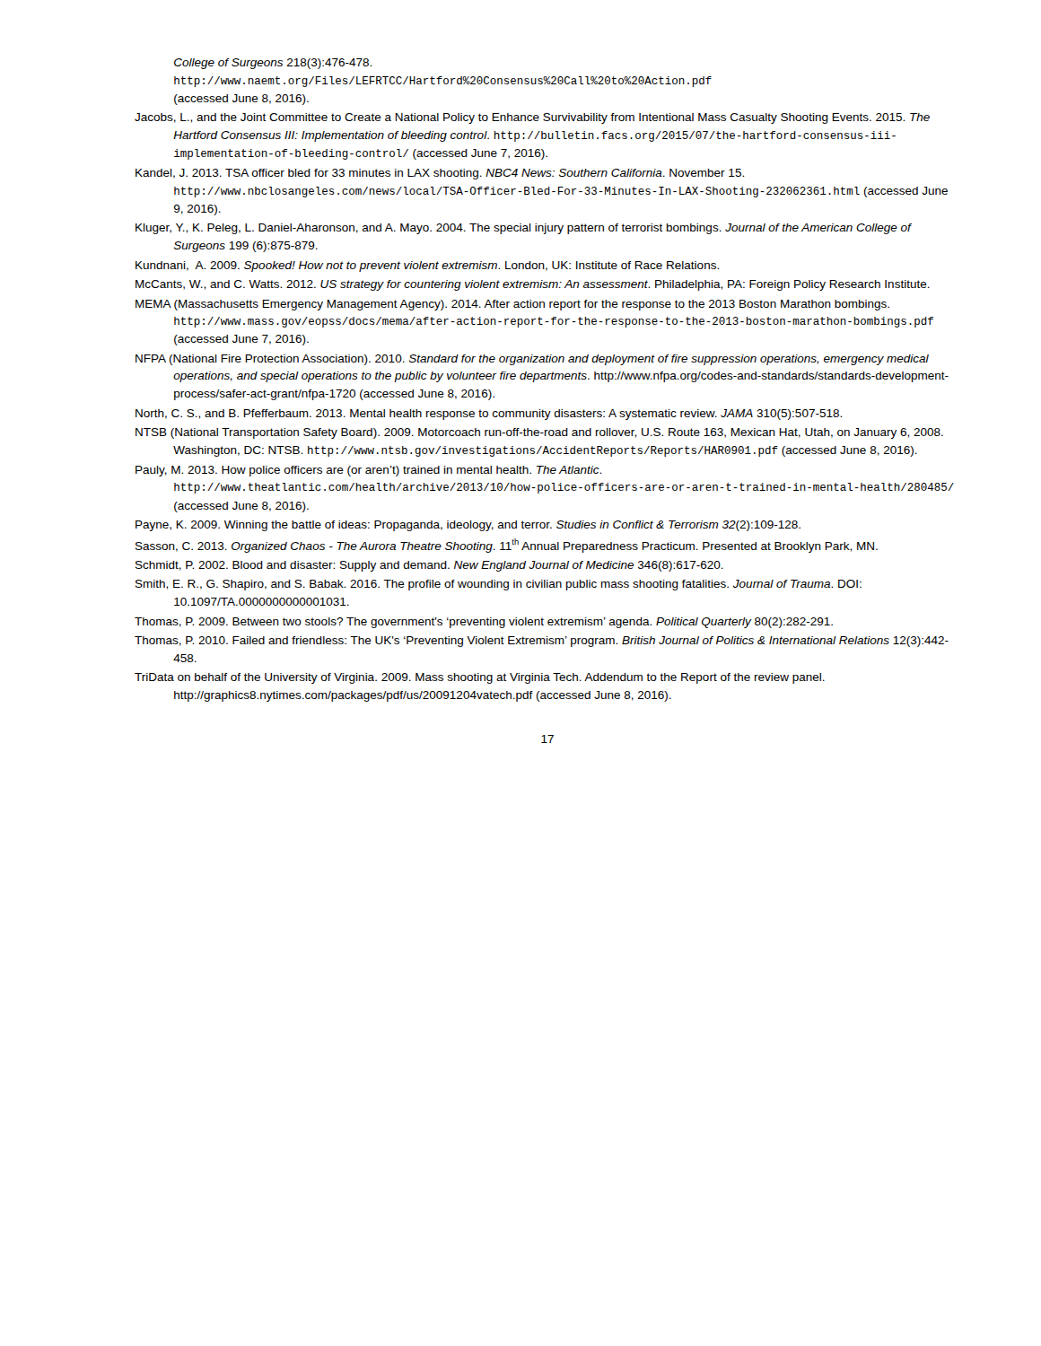College of Surgeons 218(3):476-478.
http://www.naemt.org/Files/LEFRTCC/Hartford%20Consensus%20Call%20to%20Action.pdf
(accessed June 8, 2016).
Jacobs, L., and the Joint Committee to Create a National Policy to Enhance Survivability from Intentional Mass Casualty Shooting Events. 2015. The Hartford Consensus III: Implementation of bleeding control. http://bulletin.facs.org/2015/07/the-hartford-consensus-iii-implementation-of-bleeding-control/ (accessed June 7, 2016).
Kandel, J. 2013. TSA officer bled for 33 minutes in LAX shooting. NBC4 News: Southern California. November 15. http://www.nbclosangeles.com/news/local/TSA-Officer-Bled-For-33-Minutes-In-LAX-Shooting-232062361.html (accessed June 9, 2016).
Kluger, Y., K. Peleg, L. Daniel-Aharonson, and A. Mayo. 2004. The special injury pattern of terrorist bombings. Journal of the American College of Surgeons 199 (6):875-879.
Kundnani, A. 2009. Spooked! How not to prevent violent extremism. London, UK: Institute of Race Relations.
McCants, W., and C. Watts. 2012. US strategy for countering violent extremism: An assessment. Philadelphia, PA: Foreign Policy Research Institute.
MEMA (Massachusetts Emergency Management Agency). 2014. After action report for the response to the 2013 Boston Marathon bombings. http://www.mass.gov/eopss/docs/mema/after-action-report-for-the-response-to-the-2013-boston-marathon-bombings.pdf (accessed June 7, 2016).
NFPA (National Fire Protection Association). 2010. Standard for the organization and deployment of fire suppression operations, emergency medical operations, and special operations to the public by volunteer fire departments. http://www.nfpa.org/codes-and-standards/standards-development-process/safer-act-grant/nfpa-1720 (accessed June 8, 2016).
North, C. S., and B. Pfefferbaum. 2013. Mental health response to community disasters: A systematic review. JAMA 310(5):507-518.
NTSB (National Transportation Safety Board). 2009. Motorcoach run-off-the-road and rollover, U.S. Route 163, Mexican Hat, Utah, on January 6, 2008. Washington, DC: NTSB. http://www.ntsb.gov/investigations/AccidentReports/Reports/HAR0901.pdf (accessed June 8, 2016).
Pauly, M. 2013. How police officers are (or aren’t) trained in mental health. The Atlantic. http://www.theatlantic.com/health/archive/2013/10/how-police-officers-are-or-aren-t-trained-in-mental-health/280485/ (accessed June 8, 2016).
Payne, K. 2009. Winning the battle of ideas: Propaganda, ideology, and terror. Studies in Conflict & Terrorism 32(2):109-128.
Sasson, C. 2013. Organized Chaos - The Aurora Theatre Shooting. 11th Annual Preparedness Practicum. Presented at Brooklyn Park, MN.
Schmidt, P. 2002. Blood and disaster: Supply and demand. New England Journal of Medicine 346(8):617-620.
Smith, E. R., G. Shapiro, and S. Babak. 2016. The profile of wounding in civilian public mass shooting fatalities. Journal of Trauma. DOI: 10.1097/TA.0000000000001031.
Thomas, P. 2009. Between two stools? The government's ‘preventing violent extremism’ agenda. Political Quarterly 80(2):282-291.
Thomas, P. 2010. Failed and friendless: The UK's ‘Preventing Violent Extremism’ program. British Journal of Politics & International Relations 12(3):442-458.
TriData on behalf of the University of Virginia. 2009. Mass shooting at Virginia Tech. Addendum to the Report of the review panel. http://graphics8.nytimes.com/packages/pdf/us/20091204vatech.pdf (accessed June 8, 2016).
17